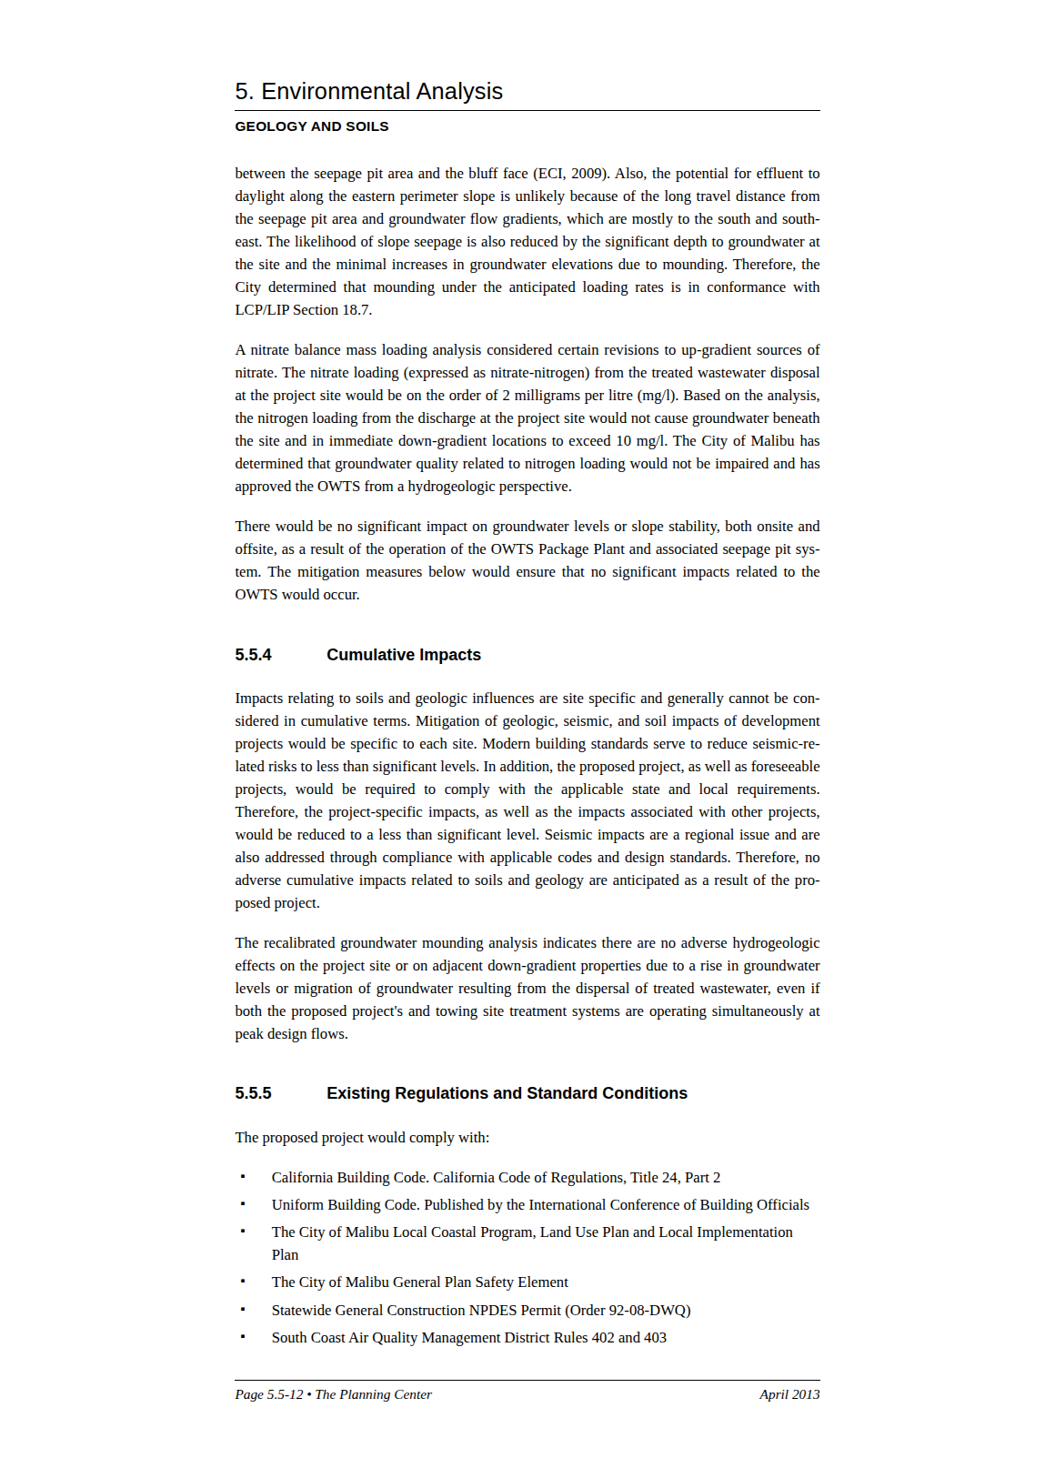5. Environmental Analysis
GEOLOGY AND SOILS
between the seepage pit area and the bluff face (ECI, 2009). Also, the potential for effluent to daylight along the eastern perimeter slope is unlikely because of the long travel distance from the seepage pit area and groundwater flow gradients, which are mostly to the south and southeast. The likelihood of slope seepage is also reduced by the significant depth to groundwater at the site and the minimal increases in groundwater elevations due to mounding. Therefore, the City determined that mounding under the anticipated loading rates is in conformance with LCP/LIP Section 18.7.
A nitrate balance mass loading analysis considered certain revisions to up-gradient sources of nitrate. The nitrate loading (expressed as nitrate-nitrogen) from the treated wastewater disposal at the project site would be on the order of 2 milligrams per litre (mg/l). Based on the analysis, the nitrogen loading from the discharge at the project site would not cause groundwater beneath the site and in immediate down-gradient locations to exceed 10 mg/l. The City of Malibu has determined that groundwater quality related to nitrogen loading would not be impaired and has approved the OWTS from a hydrogeologic perspective.
There would be no significant impact on groundwater levels or slope stability, both onsite and offsite, as a result of the operation of the OWTS Package Plant and associated seepage pit system. The mitigation measures below would ensure that no significant impacts related to the OWTS would occur.
5.5.4 Cumulative Impacts
Impacts relating to soils and geologic influences are site specific and generally cannot be considered in cumulative terms. Mitigation of geologic, seismic, and soil impacts of development projects would be specific to each site. Modern building standards serve to reduce seismic-related risks to less than significant levels. In addition, the proposed project, as well as foreseeable projects, would be required to comply with the applicable state and local requirements. Therefore, the project-specific impacts, as well as the impacts associated with other projects, would be reduced to a less than significant level. Seismic impacts are a regional issue and are also addressed through compliance with applicable codes and design standards. Therefore, no adverse cumulative impacts related to soils and geology are anticipated as a result of the proposed project.
The recalibrated groundwater mounding analysis indicates there are no adverse hydrogeologic effects on the project site or on adjacent down-gradient properties due to a rise in groundwater levels or migration of groundwater resulting from the dispersal of treated wastewater, even if both the proposed project's and towing site treatment systems are operating simultaneously at peak design flows.
5.5.5 Existing Regulations and Standard Conditions
The proposed project would comply with:
California Building Code. California Code of Regulations, Title 24, Part 2
Uniform Building Code. Published by the International Conference of Building Officials
The City of Malibu Local Coastal Program, Land Use Plan and Local Implementation Plan
The City of Malibu General Plan Safety Element
Statewide General Construction NPDES Permit (Order 92-08-DWQ)
South Coast Air Quality Management District Rules 402 and 403
Page 5.5-12 • The Planning Center
April 2013